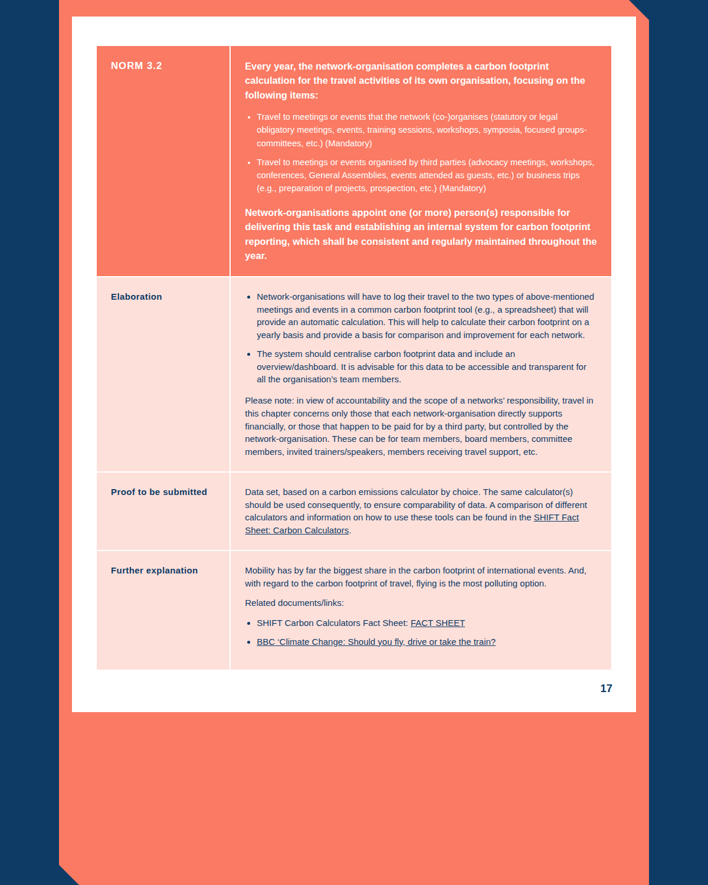| NORM 3.2 | Every year, the network-organisation completes a carbon footprint calculation for the travel activities of its own organisation, focusing on the following items: Travel to meetings or events that the network (co-)organises (statutory or legal obligatory meetings, events, training sessions, workshops, symposia, focused groups-committees, etc.) (Mandatory) Travel to meetings or events organised by third parties (advocacy meetings, workshops, conferences, General Assemblies, events attended as guests, etc.) or business trips (e.g., preparation of projects, prospection, etc.) (Mandatory) Network-organisations appoint one (or more) person(s) responsible for delivering this task and establishing an internal system for carbon footprint reporting, which shall be consistent and regularly maintained throughout the year. |
| Elaboration | Network-organisations will have to log their travel to the two types of above-mentioned meetings and events in a common carbon footprint tool (e.g., a spreadsheet) that will provide an automatic calculation. This will help to calculate their carbon footprint on a yearly basis and provide a basis for comparison and improvement for each network. The system should centralise carbon footprint data and include an overview/dashboard. It is advisable for this data to be accessible and transparent for all the organisation’s team members. Please note: in view of accountability and the scope of a networks’ responsibility, travel in this chapter concerns only those that each network-organisation directly supports financially, or those that happen to be paid for by a third party, but controlled by the network-organisation. These can be for team members, board members, committee members, invited trainers/speakers, members receiving travel support, etc. |
| Proof to be submitted | Data set, based on a carbon emissions calculator by choice. The same calculator(s) should be used consequently, to ensure comparability of data. A comparison of different calculators and information on how to use these tools can be found in the SHIFT Fact Sheet: Carbon Calculators . |
| Further explanation | Mobility has by far the biggest share in the carbon footprint of international events. And, with regard to the carbon footprint of travel, flying is the most polluting option. Related documents/links: SHIFT Carbon Calculators Fact Sheet: FACT SHEET BBC ‘Climate Change: Should you fly, drive or take the train? |
17